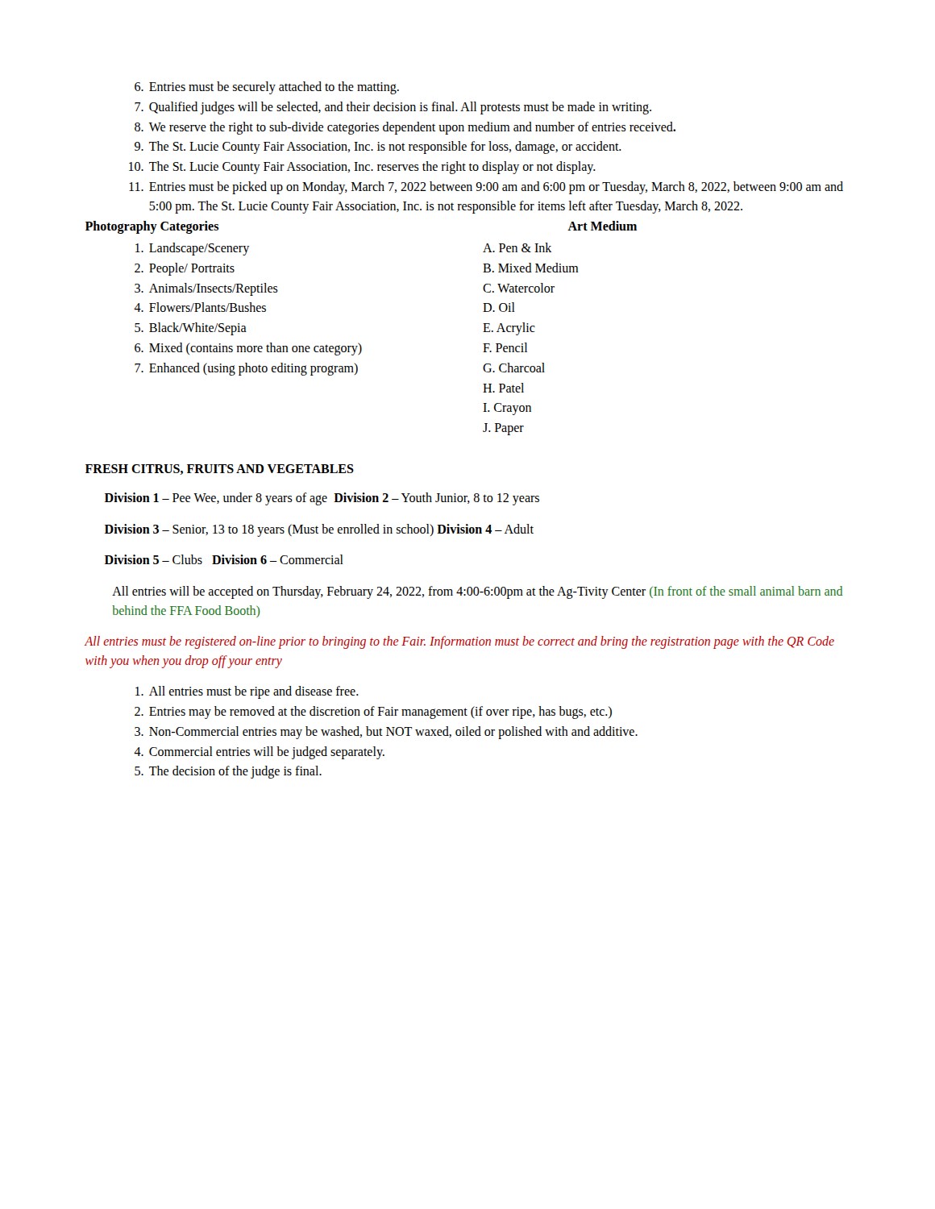Entries must be securely attached to the matting.
Qualified judges will be selected, and their decision is final. All protests must be made in writing.
We reserve the right to sub-divide categories dependent upon medium and number of entries received.
The St. Lucie County Fair Association, Inc. is not responsible for loss, damage, or accident.
The St. Lucie County Fair Association, Inc. reserves the right to display or not display.
Entries must be picked up on Monday, March 7, 2022 between 9:00 am and 6:00 pm or Tuesday, March 8, 2022, between 9:00 am and 5:00 pm. The St. Lucie County Fair Association, Inc. is not responsible for items left after Tuesday, March 8, 2022.
| Photography Categories | Art Medium |
| Landscape/Scenery People/ Portraits Animals/Insects/Reptiles Flowers/Plants/Bushes Black/White/Sepia Mixed (contains more than one category) Enhanced (using photo editing program) | A. Pen & Ink B. Mixed Medium C. Watercolor D. Oil E. Acrylic F. Pencil G. Charcoal H. Patel I. Crayon J. Paper |
FRESH CITRUS, FRUITS AND VEGETABLES
Division 1 – Pee Wee, under 8 years of age Division 2 – Youth Junior, 8 to 12 years
Division 3 – Senior, 13 to 18 years (Must be enrolled in school) Division 4 – Adult
Division 5 – Clubs Division 6 – Commercial
All entries will be accepted on Thursday, February 24, 2022, from 4:00-6:00pm at the Ag-Tivity Center (In front of the small animal barn and behind the FFA Food Booth)
All entries must be registered on-line prior to bringing to the Fair. Information must be correct and bring the registration page with the QR Code with you when you drop off your entry
All entries must be ripe and disease free.
Entries may be removed at the discretion of Fair management (if over ripe, has bugs, etc.)
Non-Commercial entries may be washed, but NOT waxed, oiled or polished with and additive.
Commercial entries will be judged separately.
The decision of the judge is final.